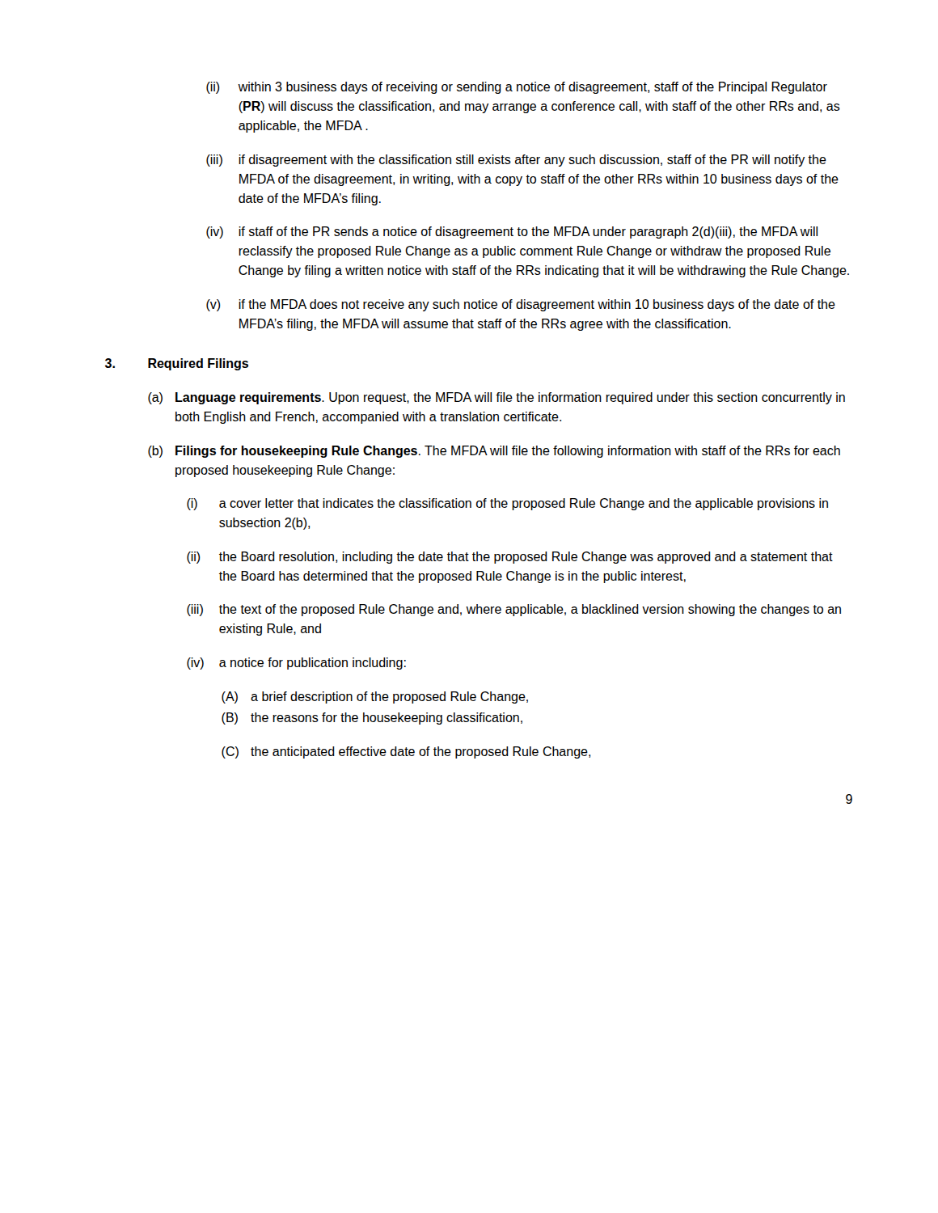(ii) within 3 business days of receiving or sending a notice of disagreement, staff of the Principal Regulator (PR) will discuss the classification, and may arrange a conference call, with staff of the other RRs and, as applicable, the MFDA .
(iii) if disagreement with the classification still exists after any such discussion, staff of the PR will notify the MFDA of the disagreement, in writing, with a copy to staff of the other RRs within 10 business days of the date of the MFDA’s filing.
(iv) if staff of the PR sends a notice of disagreement to the MFDA under paragraph 2(d)(iii), the MFDA will reclassify the proposed Rule Change as a public comment Rule Change or withdraw the proposed Rule Change by filing a written notice with staff of the RRs indicating that it will be withdrawing the Rule Change.
(v) if the MFDA does not receive any such notice of disagreement within 10 business days of the date of the MFDA’s filing, the MFDA will assume that staff of the RRs agree with the classification.
3. Required Filings
(a) Language requirements. Upon request, the MFDA will file the information required under this section concurrently in both English and French, accompanied with a translation certificate.
(b) Filings for housekeeping Rule Changes. The MFDA will file the following information with staff of the RRs for each proposed housekeeping Rule Change:
(i) a cover letter that indicates the classification of the proposed Rule Change and the applicable provisions in subsection 2(b),
(ii) the Board resolution, including the date that the proposed Rule Change was approved and a statement that the Board has determined that the proposed Rule Change is in the public interest,
(iii) the text of the proposed Rule Change and, where applicable, a blacklined version showing the changes to an existing Rule, and
(iv) a notice for publication including:
(A) a brief description of the proposed Rule Change,
(B) the reasons for the housekeeping classification,
(C) the anticipated effective date of the proposed Rule Change,
9